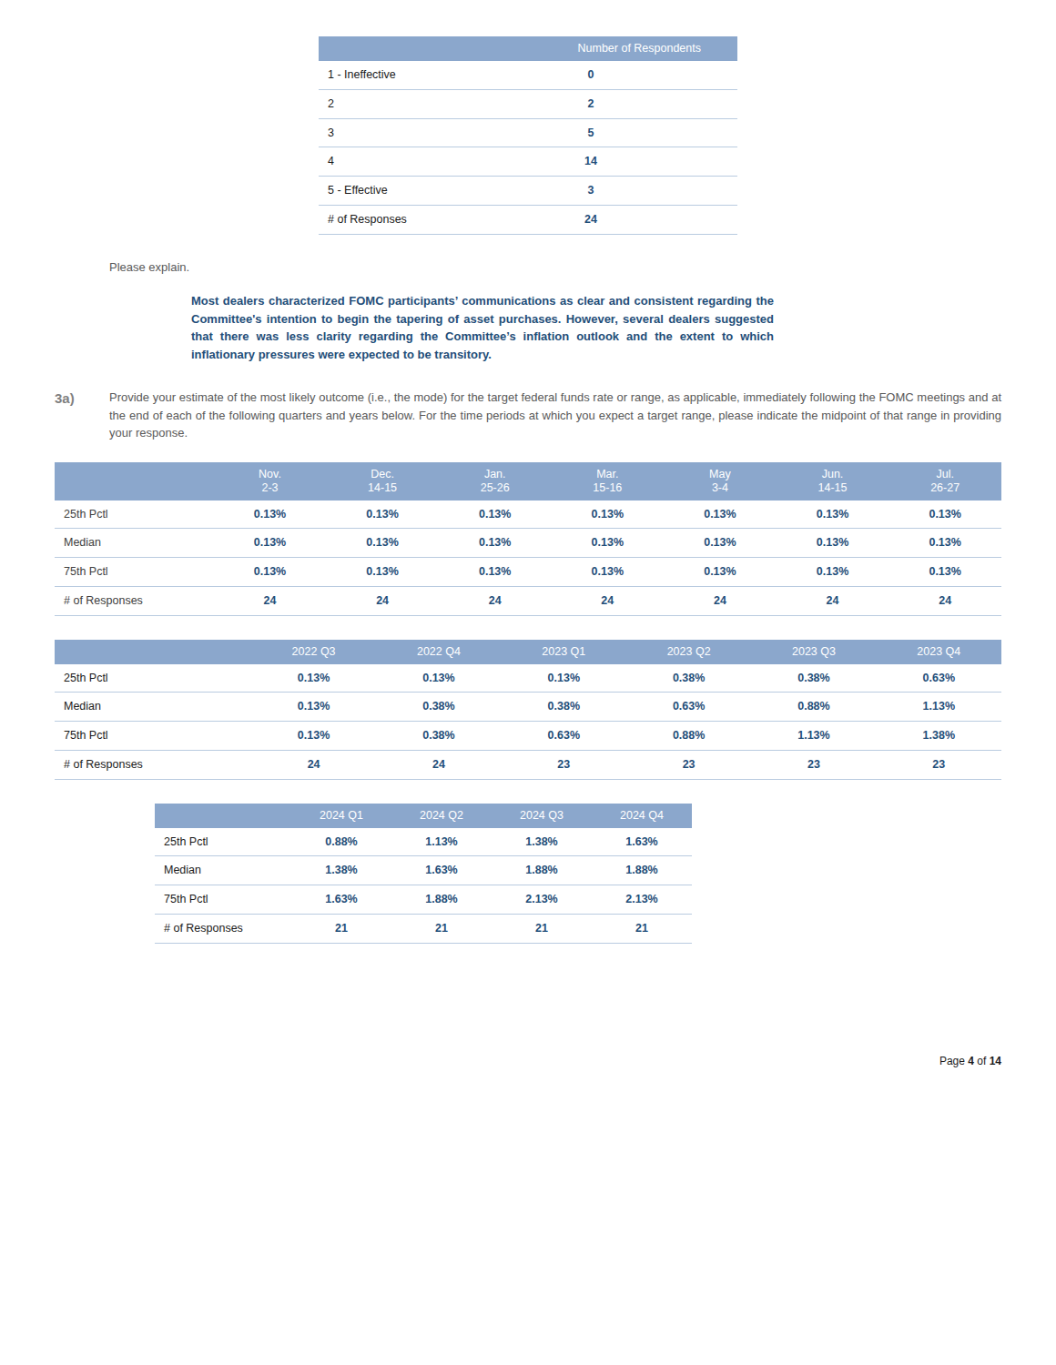| | Number of Respondents |
| --- | --- |
| 1 - Ineffective | 0 |
| 2 | 2 |
| 3 | 5 |
| 4 | 14 |
| 5 - Effective | 3 |
| # of Responses | 24 |
Please explain.
Most dealers characterized FOMC participants’ communications as clear and consistent regarding the Committee's intention to begin the tapering of asset purchases. However, several dealers suggested that there was less clarity regarding the Committee’s inflation outlook and the extent to which inflationary pressures were expected to be transitory.
3a)
Provide your estimate of the most likely outcome (i.e., the mode) for the target federal funds rate or range, as applicable, immediately following the FOMC meetings and at the end of each of the following quarters and years below. For the time periods at which you expect a target range, please indicate the midpoint of that range in providing your response.
| | Nov. 2-3 | Dec. 14-15 | Jan. 25-26 | Mar. 15-16 | May 3-4 | Jun. 14-15 | Jul. 26-27 |
| --- | --- | --- | --- | --- | --- | --- | --- |
| 25th Pctl | 0.13% | 0.13% | 0.13% | 0.13% | 0.13% | 0.13% | 0.13% |
| Median | 0.13% | 0.13% | 0.13% | 0.13% | 0.13% | 0.13% | 0.13% |
| 75th Pctl | 0.13% | 0.13% | 0.13% | 0.13% | 0.13% | 0.13% | 0.13% |
| # of Responses | 24 | 24 | 24 | 24 | 24 | 24 | 24 |
| | 2022 Q3 | 2022 Q4 | 2023 Q1 | 2023 Q2 | 2023 Q3 | 2023 Q4 |
| --- | --- | --- | --- | --- | --- | --- |
| 25th Pctl | 0.13% | 0.13% | 0.13% | 0.38% | 0.38% | 0.63% |
| Median | 0.13% | 0.38% | 0.38% | 0.63% | 0.88% | 1.13% |
| 75th Pctl | 0.13% | 0.38% | 0.63% | 0.88% | 1.13% | 1.38% |
| # of Responses | 24 | 24 | 23 | 23 | 23 | 23 |
| | 2024 Q1 | 2024 Q2 | 2024 Q3 | 2024 Q4 |
| --- | --- | --- | --- | --- |
| 25th Pctl | 0.88% | 1.13% | 1.38% | 1.63% |
| Median | 1.38% | 1.63% | 1.88% | 1.88% |
| 75th Pctl | 1.63% | 1.88% | 2.13% | 2.13% |
| # of Responses | 21 | 21 | 21 | 21 |
Page 4 of 14